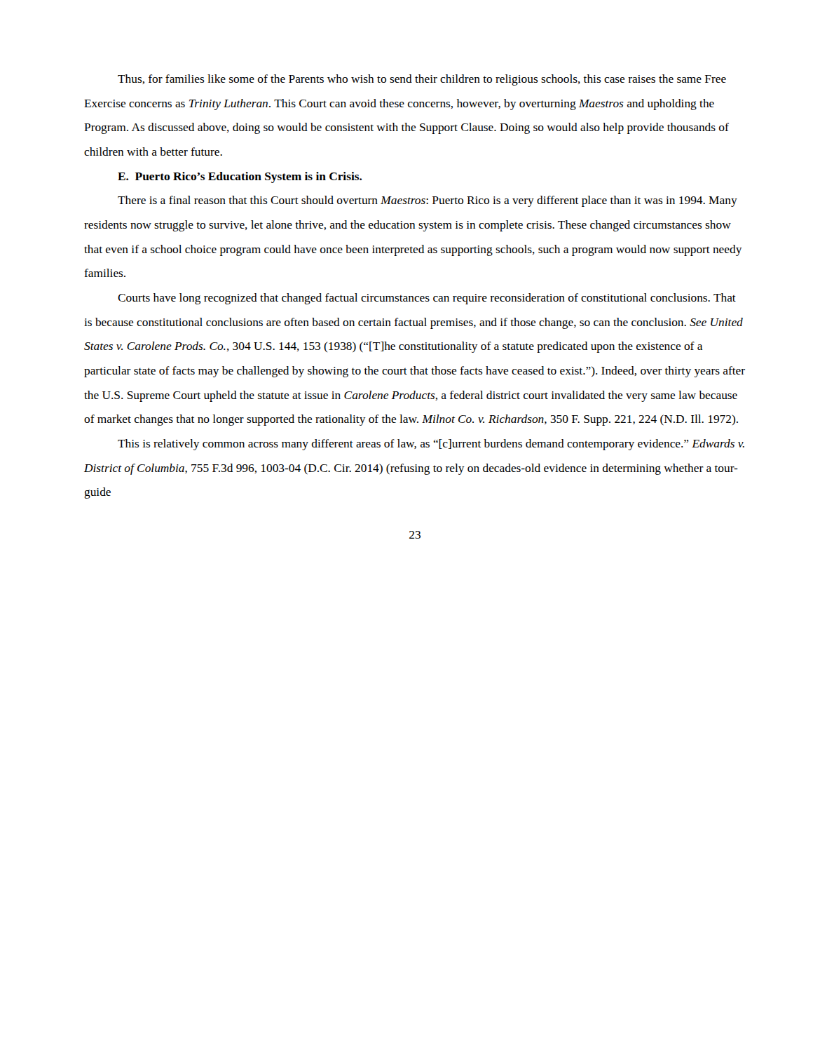Thus, for families like some of the Parents who wish to send their children to religious schools, this case raises the same Free Exercise concerns as Trinity Lutheran. This Court can avoid these concerns, however, by overturning Maestros and upholding the Program. As discussed above, doing so would be consistent with the Support Clause. Doing so would also help provide thousands of children with a better future.
E. Puerto Rico’s Education System is in Crisis.
There is a final reason that this Court should overturn Maestros: Puerto Rico is a very different place than it was in 1994. Many residents now struggle to survive, let alone thrive, and the education system is in complete crisis. These changed circumstances show that even if a school choice program could have once been interpreted as supporting schools, such a program would now support needy families.
Courts have long recognized that changed factual circumstances can require reconsideration of constitutional conclusions. That is because constitutional conclusions are often based on certain factual premises, and if those change, so can the conclusion. See United States v. Carolene Prods. Co., 304 U.S. 144, 153 (1938) (“[T]he constitutionality of a statute predicated upon the existence of a particular state of facts may be challenged by showing to the court that those facts have ceased to exist.”). Indeed, over thirty years after the U.S. Supreme Court upheld the statute at issue in Carolene Products, a federal district court invalidated the very same law because of market changes that no longer supported the rationality of the law. Milnot Co. v. Richardson, 350 F. Supp. 221, 224 (N.D. Ill. 1972).
This is relatively common across many different areas of law, as “[c]urrent burdens demand contemporary evidence.” Edwards v. District of Columbia, 755 F.3d 996, 1003-04 (D.C. Cir. 2014) (refusing to rely on decades-old evidence in determining whether a tour-guide
23